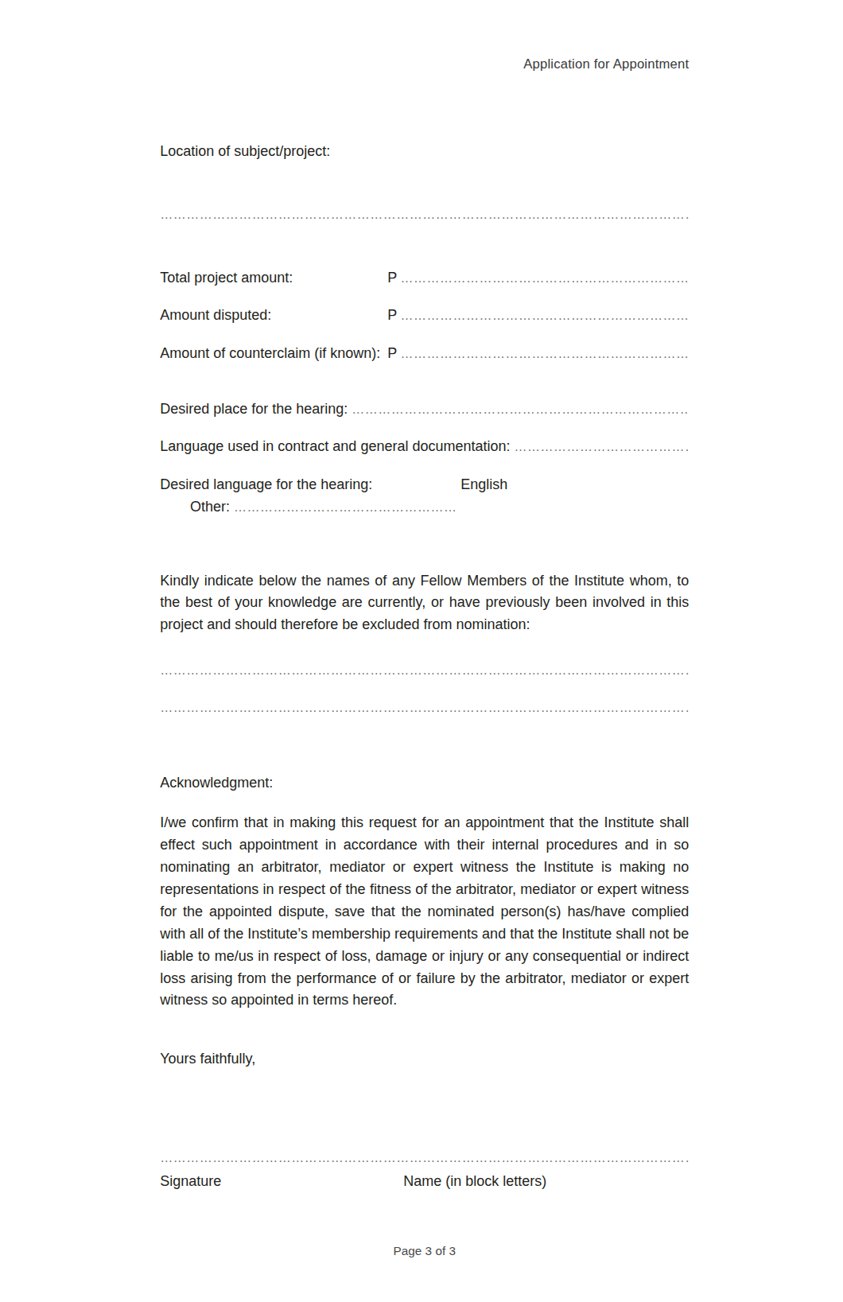Application for Appointment
Location of subject/project:
……………………………………………………………………………………………………………………………………………………………………………………………
| Total project amount: | P ………………………………………………………… |
| Amount disputed: | P ………………………………………………………… |
| Amount of counterclaim (if known): | P ………………………………………………………… |
Desired place for the hearing: …………………………………………………………………………………………………………………
Language used in contract and general documentation: …………………………………………………………
Desired language for the hearing: English Other: ……………………………………………
Kindly indicate below the names of any Fellow Members of the Institute whom, to the best of your knowledge are currently, or have previously been involved in this project and should therefore be excluded from nomination:
…………………………………………………………………………………………………………………………………………………………………………………………… ……………………………………………………………………………………………………………………………………………………………………………………………
Acknowledgment:
I/we confirm that in making this request for an appointment that the Institute shall effect such appointment in accordance with their internal procedures and in so nominating an arbitrator, mediator or expert witness the Institute is making no representations in respect of the fitness of the arbitrator, mediator or expert witness for the appointed dispute, save that the nominated person(s) has/have complied with all of the Institute’s membership requirements and that the Institute shall not be liable to me/us in respect of loss, damage or injury or any consequential or indirect loss arising from the performance of or failure by the arbitrator, mediator or expert witness so appointed in terms hereof.
Yours faithfully,
……………………………………………………………………………………………………………………………………………………………………………………………
Signature
Name (in block letters)
Page 3 of 3